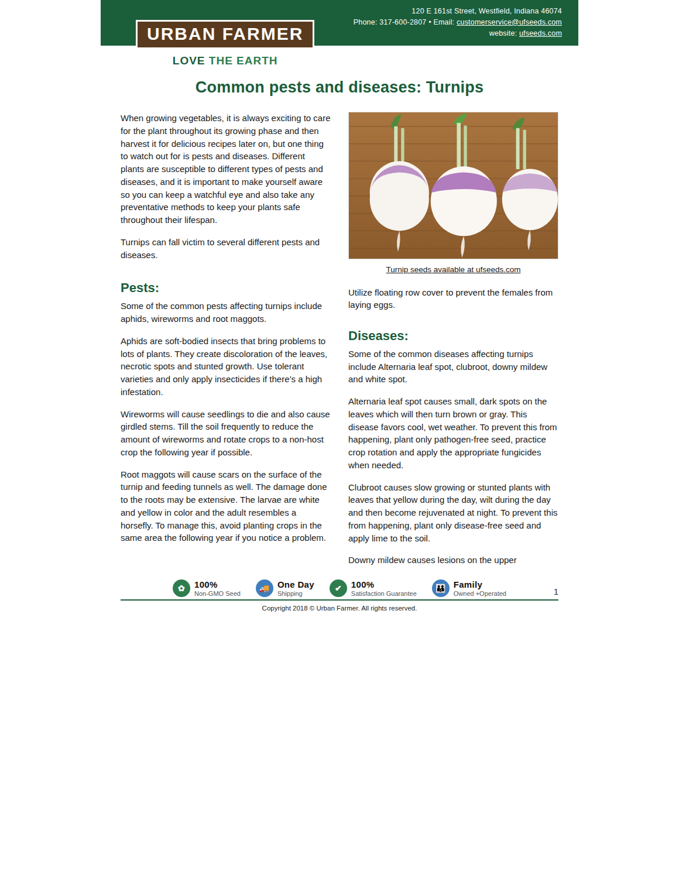120 E 161st Street, Westfield, Indiana 46074
Phone: 317-600-2807 • Email: customerservice@ufseeds.com
website: ufseeds.com
URBAN FARMER
LOVE THE EARTH
Common pests and diseases: Turnips
When growing vegetables, it is always exciting to care for the plant throughout its growing phase and then harvest it for delicious recipes later on, but one thing to watch out for is pests and diseases. Different plants are susceptible to different types of pests and diseases, and it is important to make yourself aware so you can keep a watchful eye and also take any preventative methods to keep your plants safe throughout their lifespan.
Turnips can fall victim to several different pests and diseases.
Pests:
Some of the common pests affecting turnips include aphids, wireworms and root maggots.
Aphids are soft-bodied insects that bring problems to lots of plants. They create discoloration of the leaves, necrotic spots and stunted growth. Use tolerant varieties and only apply insecticides if there’s a high infestation.
Wireworms will cause seedlings to die and also cause girdled stems. Till the soil frequently to reduce the amount of wireworms and rotate crops to a non-host crop the following year if possible.
Root maggots will cause scars on the surface of the turnip and feeding tunnels as well. The damage done to the roots may be extensive. The larvae are white and yellow in color and the adult resembles a horsefly. To manage this, avoid planting crops in the same area the following year if you notice a problem.
Turnip seeds available at ufseeds.com
Utilize floating row cover to prevent the females from laying eggs.
Diseases:
Some of the common diseases affecting turnips include Alternaria leaf spot, clubroot, downy mildew and white spot.
Alternaria leaf spot causes small, dark spots on the leaves which will then turn brown or gray. This disease favors cool, wet weather. To prevent this from happening, plant only pathogen-free seed, practice crop rotation and apply the appropriate fungicides when needed.
Clubroot causes slow growing or stunted plants with leaves that yellow during the day, wilt during the day and then become rejuvenated at night. To prevent this from happening, plant only disease-free seed and apply lime to the soil.
Downy mildew causes lesions on the upper
✿ 100% Non-GMO Seed
🚚 One Day Shipping
✔ 100% Satisfaction Guarantee
👪 Family Owned +Operated
1
Copyright 2018 © Urban Farmer. All rights reserved.